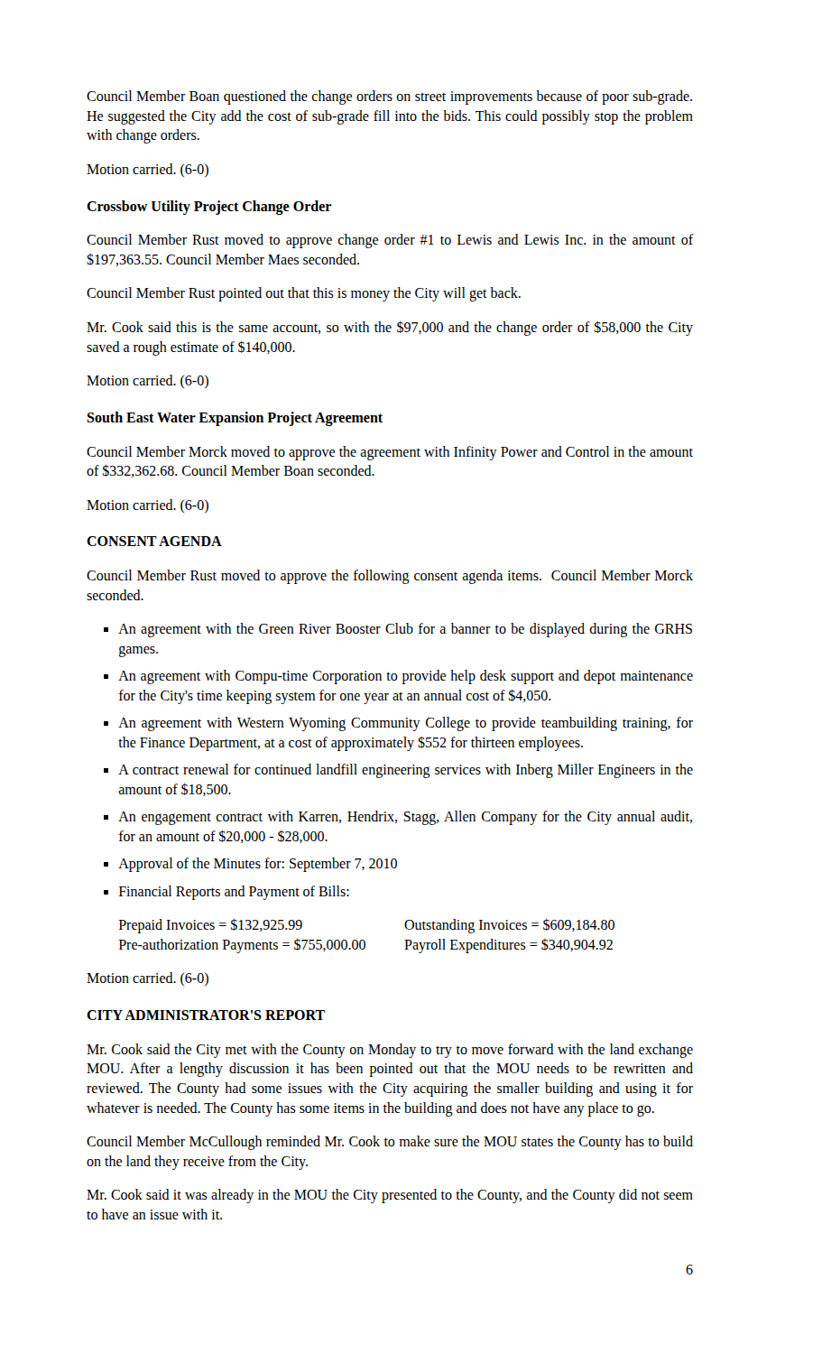Council Member Boan questioned the change orders on street improvements because of poor sub-grade. He suggested the City add the cost of sub-grade fill into the bids. This could possibly stop the problem with change orders.
Motion carried. (6-0)
Crossbow Utility Project Change Order
Council Member Rust moved to approve change order #1 to Lewis and Lewis Inc. in the amount of $197,363.55. Council Member Maes seconded.
Council Member Rust pointed out that this is money the City will get back.
Mr. Cook said this is the same account, so with the $97,000 and the change order of $58,000 the City saved a rough estimate of $140,000.
Motion carried. (6-0)
South East Water Expansion Project Agreement
Council Member Morck moved to approve the agreement with Infinity Power and Control in the amount of $332,362.68. Council Member Boan seconded.
Motion carried. (6-0)
CONSENT AGENDA
Council Member Rust moved to approve the following consent agenda items. Council Member Morck seconded.
An agreement with the Green River Booster Club for a banner to be displayed during the GRHS games.
An agreement with Compu-time Corporation to provide help desk support and depot maintenance for the City's time keeping system for one year at an annual cost of $4,050.
An agreement with Western Wyoming Community College to provide teambuilding training, for the Finance Department, at a cost of approximately $552 for thirteen employees.
A contract renewal for continued landfill engineering services with Inberg Miller Engineers in the amount of $18,500.
An engagement contract with Karren, Hendrix, Stagg, Allen Company for the City annual audit, for an amount of $20,000 - $28,000.
Approval of the Minutes for: September 7, 2010
Financial Reports and Payment of Bills:
Prepaid Invoices = $132,925.99 Outstanding Invoices = $609,184.80
Pre-authorization Payments = $755,000.00 Payroll Expenditures = $340,904.92
Motion carried. (6-0)
CITY ADMINISTRATOR'S REPORT
Mr. Cook said the City met with the County on Monday to try to move forward with the land exchange MOU. After a lengthy discussion it has been pointed out that the MOU needs to be rewritten and reviewed. The County had some issues with the City acquiring the smaller building and using it for whatever is needed. The County has some items in the building and does not have any place to go.
Council Member McCullough reminded Mr. Cook to make sure the MOU states the County has to build on the land they receive from the City.
Mr. Cook said it was already in the MOU the City presented to the County, and the County did not seem to have an issue with it.
6